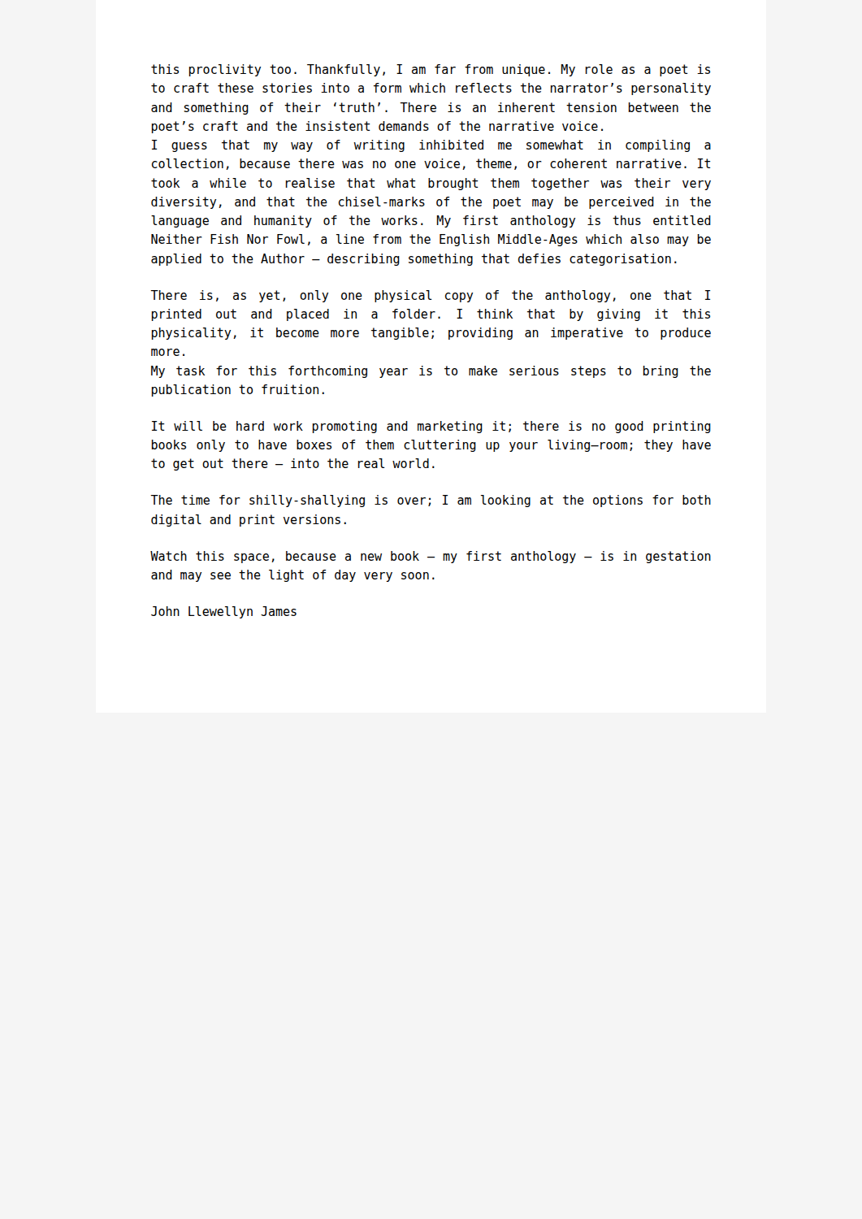this proclivity too. Thankfully, I am far from unique. My role as a poet is to craft these stories into a form which reflects the narrator’s personality and something of their ‘truth’. There is an inherent tension between the poet’s craft and the insistent demands of the narrative voice.
I guess that my way of writing inhibited me somewhat in compiling a collection, because there was no one voice, theme, or coherent narrative. It took a while to realise that what brought them together was their very diversity, and that the chisel-marks of the poet may be perceived in the language and humanity of the works. My first anthology is thus entitled Neither Fish Nor Fowl, a line from the English Middle-Ages which also may be applied to the Author — describing something that defies categorisation.
There is, as yet, only one physical copy of the anthology, one that I printed out and placed in a folder. I think that by giving it this physicality, it become more tangible; providing an imperative to produce more.
My task for this forthcoming year is to make serious steps to bring the publication to fruition.
It will be hard work promoting and marketing it; there is no good printing books only to have boxes of them cluttering up your living–room; they have to get out there — into the real world.
The time for shilly-shallying is over; I am looking at the options for both digital and print versions.
Watch this space, because a new book — my first anthology — is in gestation and may see the light of day very soon.
John Llewellyn James